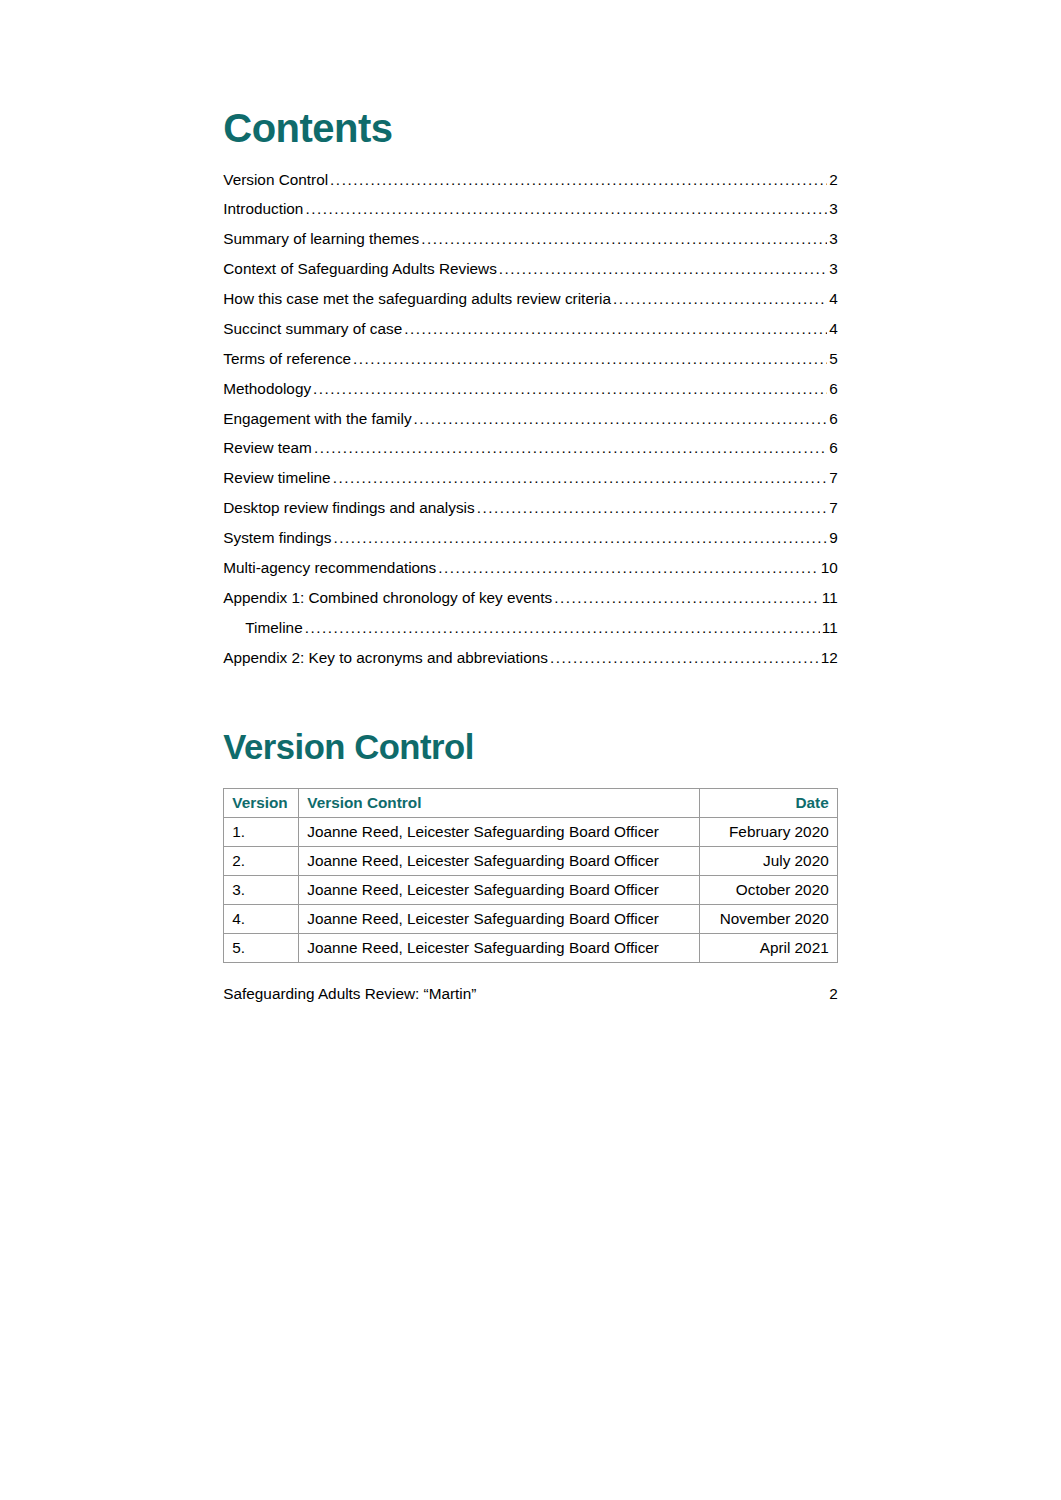Contents
Version Control.................................................................................................. 2
Introduction......................................................................................................... 3
Summary of learning themes................................................................................. 3
Context of Safeguarding Adults Reviews.................................................................. 3
How this case met the safeguarding adults review criteria....................................... 4
Succinct summary of case..................................................................................... 4
Terms of reference............................................................................................... 5
Methodology....................................................................................................... 6
Engagement with the family.................................................................................... 6
Review team....................................................................................................... 6
Review timeline................................................................................................... 7
Desktop review findings and analysis....................................................................... 7
System findings................................................................................................... 9
Multi-agency recommendations.............................................................................. 10
Appendix 1: Combined chronology of key events.................................................. 11
Timeline........................................................................................................... 11
Appendix 2: Key to acronyms and abbreviations................................................... 12
Version Control
| Version | Version Control | Date |
| --- | --- | --- |
| 1. | Joanne Reed, Leicester Safeguarding Board Officer | February 2020 |
| 2. | Joanne Reed, Leicester Safeguarding Board Officer | July 2020 |
| 3. | Joanne Reed, Leicester Safeguarding Board Officer | October 2020 |
| 4. | Joanne Reed, Leicester Safeguarding Board Officer | November 2020 |
| 5. | Joanne Reed, Leicester Safeguarding Board Officer | April 2021 |
Safeguarding Adults Review: “Martin” 2